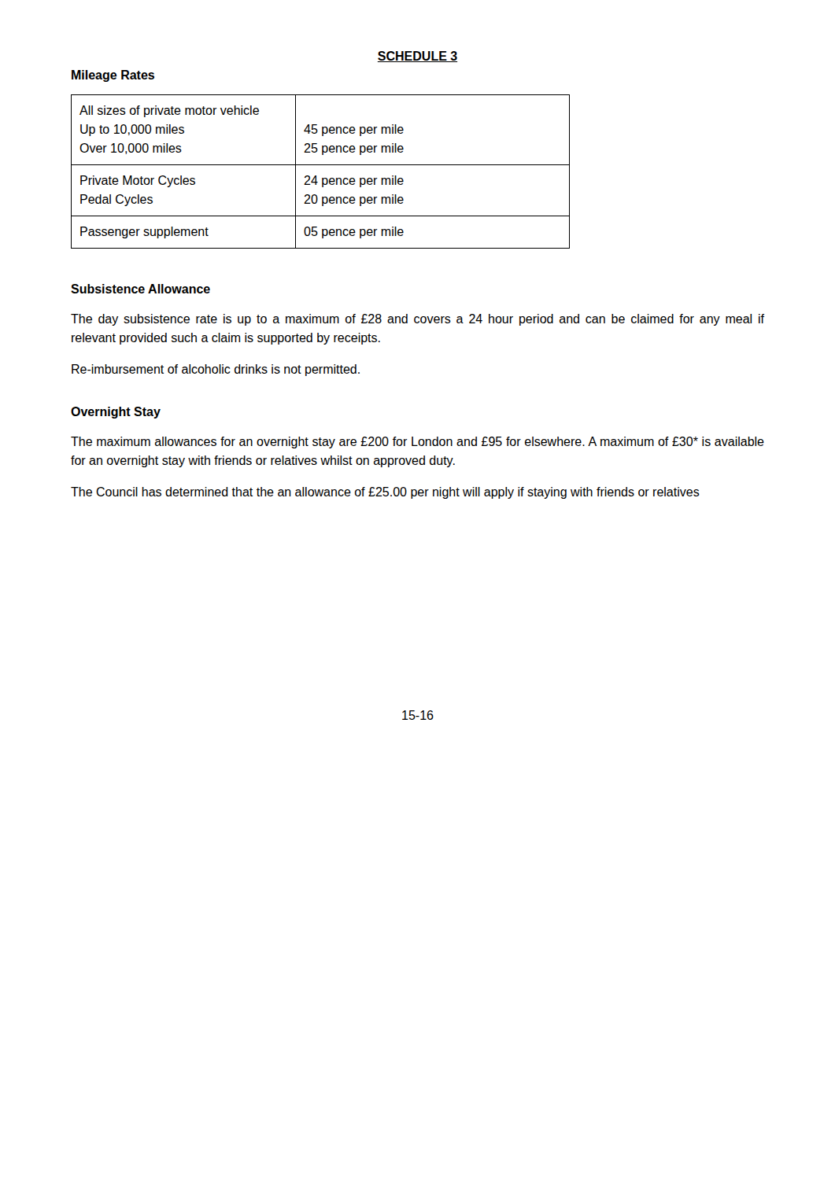SCHEDULE 3
Mileage Rates
| All sizes of private motor vehicle Up to 10,000 miles Over 10,000 miles | 45 pence per mile 25 pence per mile |
| Private Motor Cycles Pedal Cycles | 24 pence per mile 20 pence per mile |
| Passenger supplement | 05 pence per mile |
Subsistence Allowance
The day subsistence rate is up to a maximum of £28 and covers a 24 hour period and can be claimed for any meal if relevant provided such a claim is supported by receipts.
Re-imbursement of alcoholic drinks is not permitted.
Overnight Stay
The maximum allowances for an overnight stay are £200 for London and £95 for elsewhere. A maximum of £30* is available for an overnight stay with friends or relatives whilst on approved duty.
The Council has determined that the an allowance of £25.00 per night will apply if staying with friends or relatives
15-16